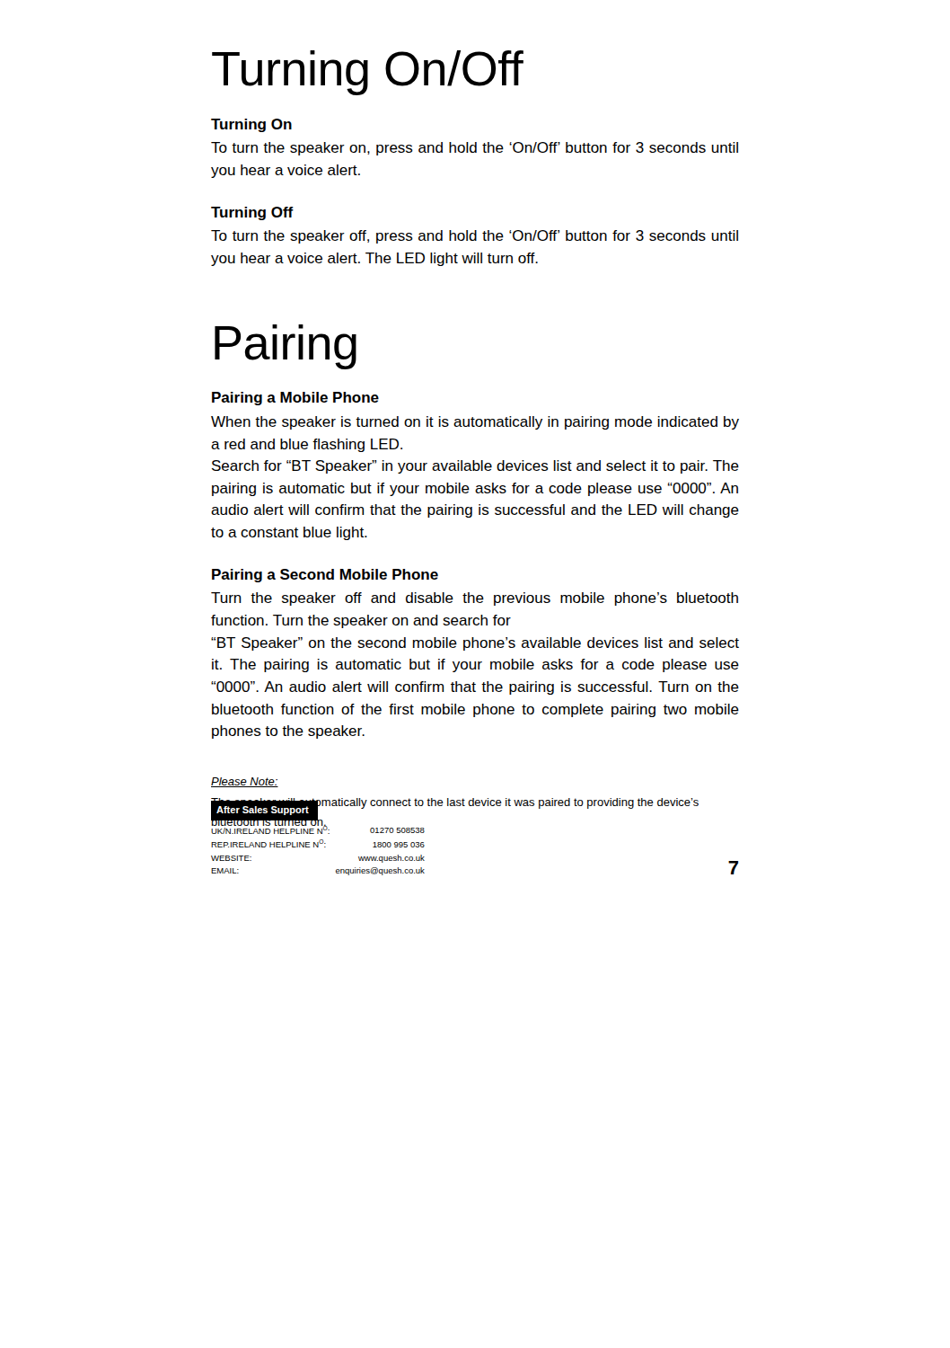Turning On/Off
Turning On
To turn the speaker on, press and hold the ‘On/Off’ button for 3 seconds until you hear a voice alert.
Turning Off
To turn the speaker off, press and hold the ‘On/Off’ button for 3 seconds until you hear a voice alert. The LED light will turn off.
Pairing
Pairing a Mobile Phone
When the speaker is turned on it is automatically in pairing mode indicated by a red and blue flashing LED.
Search for “BT Speaker” in your available devices list and select it to pair. The pairing is automatic but if your mobile asks for a code please use “0000”. An audio alert will confirm that the pairing is successful and the LED will change to a constant blue light.
Pairing a Second Mobile Phone
Turn the speaker off and disable the previous mobile phone’s bluetooth function. Turn the speaker on and search for
“BT Speaker” on the second mobile phone’s available devices list and select it. The pairing is automatic but if your mobile asks for a code please use “0000”. An audio alert will confirm that the pairing is successful. Turn on the bluetooth function of the first mobile phone to complete pairing two mobile phones to the speaker.
Please Note:
The speaker will automatically connect to the last device it was paired to providing the device’s bluetooth is turned on.
After Sales Support
| UK/N.IRELAND HELPLINE N O : | 01270 508538 |
| REP.IRELAND HELPLINE N O : | 1800 995 036 |
| WEBSITE: | www.quesh.co.uk |
| EMAIL: | enquiries@quesh.co.uk |
7